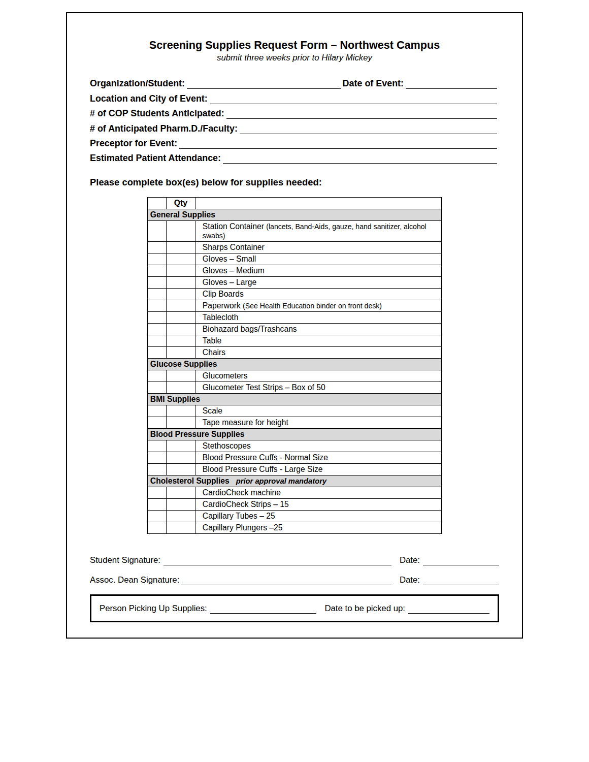Screening Supplies Request Form – Northwest Campus
submit three weeks prior to Hilary Mickey
Organization/Student: Date of Event:
Location and City of Event:
# of COP Students Anticipated:
# of Anticipated Pharm.D./Faculty:
Preceptor for Event:
Estimated Patient Attendance:
Please complete box(es) below for supplies needed:
| | Qty | |
| General Supplies |
| | | Station Container (lancets, Band-Aids, gauze, hand sanitizer, alcohol swabs) |
| | | Sharps Container |
| | | Gloves – Small |
| | | Gloves – Medium |
| | | Gloves – Large |
| | | Clip Boards |
| | | Paperwork (See Health Education binder on front desk) |
| | | Tablecloth |
| | | Biohazard bags/Trashcans |
| | | Table |
| | | Chairs |
| Glucose Supplies |
| | | Glucometers |
| | | Glucometer Test Strips – Box of 50 |
| BMI Supplies |
| | | Scale |
| | | Tape measure for height |
| Blood Pressure Supplies |
| | | Stethoscopes |
| | | Blood Pressure Cuffs - Normal Size |
| | | Blood Pressure Cuffs - Large Size |
| Cholesterol Supplies prior approval mandatory |
| | | CardioCheck machine |
| | | CardioCheck Strips – 15 |
| | | Capillary Tubes – 25 |
| | | Capillary Plungers –25 |
Student Signature: Date:
Assoc. Dean Signature: Date:
Person Picking Up Supplies: Date to be picked up: